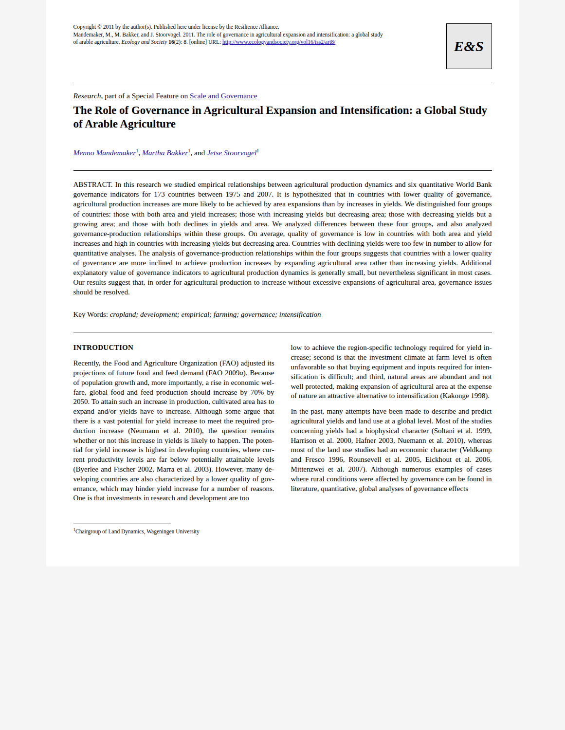Copyright © 2011 by the author(s). Published here under license by the Resilience Alliance.
Mandemaker, M., M. Bakker, and J. Stoorvogel. 2011. The role of governance in agricultural expansion and intensification: a global study of arable agriculture. Ecology and Society 16(2): 8. [online] URL: http://www.ecologyandsociety.org/vol16/iss2/art8/
E&S
Research, part of a Special Feature on Scale and Governance
The Role of Governance in Agricultural Expansion and Intensification: a Global Study of Arable Agriculture
Menno Mandemaker1, Martha Bakker1, and Jetse Stoorvogel1
ABSTRACT. In this research we studied empirical relationships between agricultural production dynamics and six quantitative World Bank governance indicators for 173 countries between 1975 and 2007. It is hypothesized that in countries with lower quality of governance, agricultural production increases are more likely to be achieved by area expansions than by increases in yields. We distinguished four groups of countries: those with both area and yield increases; those with increasing yields but decreasing area; those with decreasing yields but a growing area; and those with both declines in yields and area. We analyzed differences between these four groups, and also analyzed governance-production relationships within these groups. On average, quality of governance is low in countries with both area and yield increases and high in countries with increasing yields but decreasing area. Countries with declining yields were too few in number to allow for quantitative analyses. The analysis of governance-production relationships within the four groups suggests that countries with a lower quality of governance are more inclined to achieve production increases by expanding agricultural area rather than increasing yields. Additional explanatory value of governance indicators to agricultural production dynamics is generally small, but nevertheless significant in most cases. Our results suggest that, in order for agricultural production to increase without excessive expansions of agricultural area, governance issues should be resolved.
Key Words: cropland; development; empirical; farming; governance; intensification
INTRODUCTION
Recently, the Food and Agriculture Organization (FAO) adjusted its projections of future food and feed demand (FAO 2009a). Because of population growth and, more importantly, a rise in economic welfare, global food and feed production should increase by 70% by 2050. To attain such an increase in production, cultivated area has to expand and/or yields have to increase. Although some argue that there is a vast potential for yield increase to meet the required production increase (Neumann et al. 2010), the question remains whether or not this increase in yields is likely to happen. The potential for yield increase is highest in developing countries, where current productivity levels are far below potentially attainable levels (Byerlee and Fischer 2002, Marra et al. 2003). However, many developing countries are also characterized by a lower quality of governance, which may hinder yield increase for a number of reasons. One is that investments in research and development are too
low to achieve the region-specific technology required for yield increase; second is that the investment climate at farm level is often unfavorable so that buying equipment and inputs required for intensification is difficult; and third, natural areas are abundant and not well protected, making expansion of agricultural area at the expense of nature an attractive alternative to intensification (Kakonge 1998).
In the past, many attempts have been made to describe and predict agricultural yields and land use at a global level. Most of the studies concerning yields had a biophysical character (Soltani et al. 1999, Harrison et al. 2000, Hafner 2003, Nuemann et al. 2010), whereas most of the land use studies had an economic character (Veldkamp and Fresco 1996, Rounsevell et al. 2005, Eickhout et al. 2006, Mittenzwei et al. 2007). Although numerous examples of cases where rural conditions were affected by governance can be found in literature, quantitative, global analyses of governance effects
1Chairgroup of Land Dynamics, Wageningen University